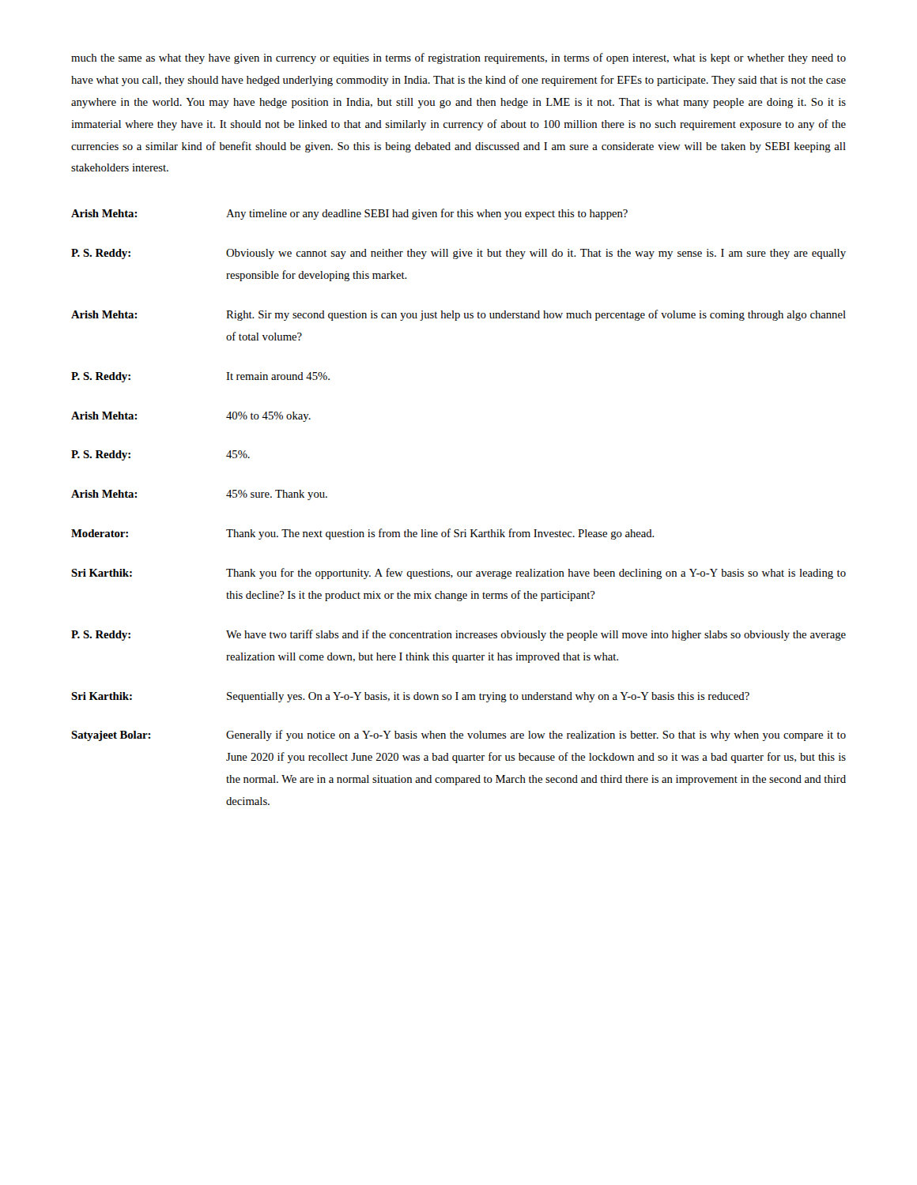much the same as what they have given in currency or equities in terms of registration requirements, in terms of open interest, what is kept or whether they need to have what you call, they should have hedged underlying commodity in India. That is the kind of one requirement for EFEs to participate. They said that is not the case anywhere in the world. You may have hedge position in India, but still you go and then hedge in LME is it not. That is what many people are doing it. So it is immaterial where they have it. It should not be linked to that and similarly in currency of about to 100 million there is no such requirement exposure to any of the currencies so a similar kind of benefit should be given. So this is being debated and discussed and I am sure a considerate view will be taken by SEBI keeping all stakeholders interest.
| Arish Mehta: | Any timeline or any deadline SEBI had given for this when you expect this to happen? |
| P. S. Reddy: | Obviously we cannot say and neither they will give it but they will do it. That is the way my sense is. I am sure they are equally responsible for developing this market. |
| Arish Mehta: | Right. Sir my second question is can you just help us to understand how much percentage of volume is coming through algo channel of total volume? |
| P. S. Reddy: | It remain around 45%. |
| Arish Mehta: | 40% to 45% okay. |
| P. S. Reddy: | 45%. |
| Arish Mehta: | 45% sure. Thank you. |
| Moderator: | Thank you. The next question is from the line of Sri Karthik from Investec. Please go ahead. |
| Sri Karthik: | Thank you for the opportunity. A few questions, our average realization have been declining on a Y-o-Y basis so what is leading to this decline? Is it the product mix or the mix change in terms of the participant? |
| P. S. Reddy: | We have two tariff slabs and if the concentration increases obviously the people will move into higher slabs so obviously the average realization will come down, but here I think this quarter it has improved that is what. |
| Sri Karthik: | Sequentially yes. On a Y-o-Y basis, it is down so I am trying to understand why on a Y-o-Y basis this is reduced? |
| Satyajeet Bolar: | Generally if you notice on a Y-o-Y basis when the volumes are low the realization is better. So that is why when you compare it to June 2020 if you recollect June 2020 was a bad quarter for us because of the lockdown and so it was a bad quarter for us, but this is the normal. We are in a normal situation and compared to March the second and third there is an improvement in the second and third decimals. |